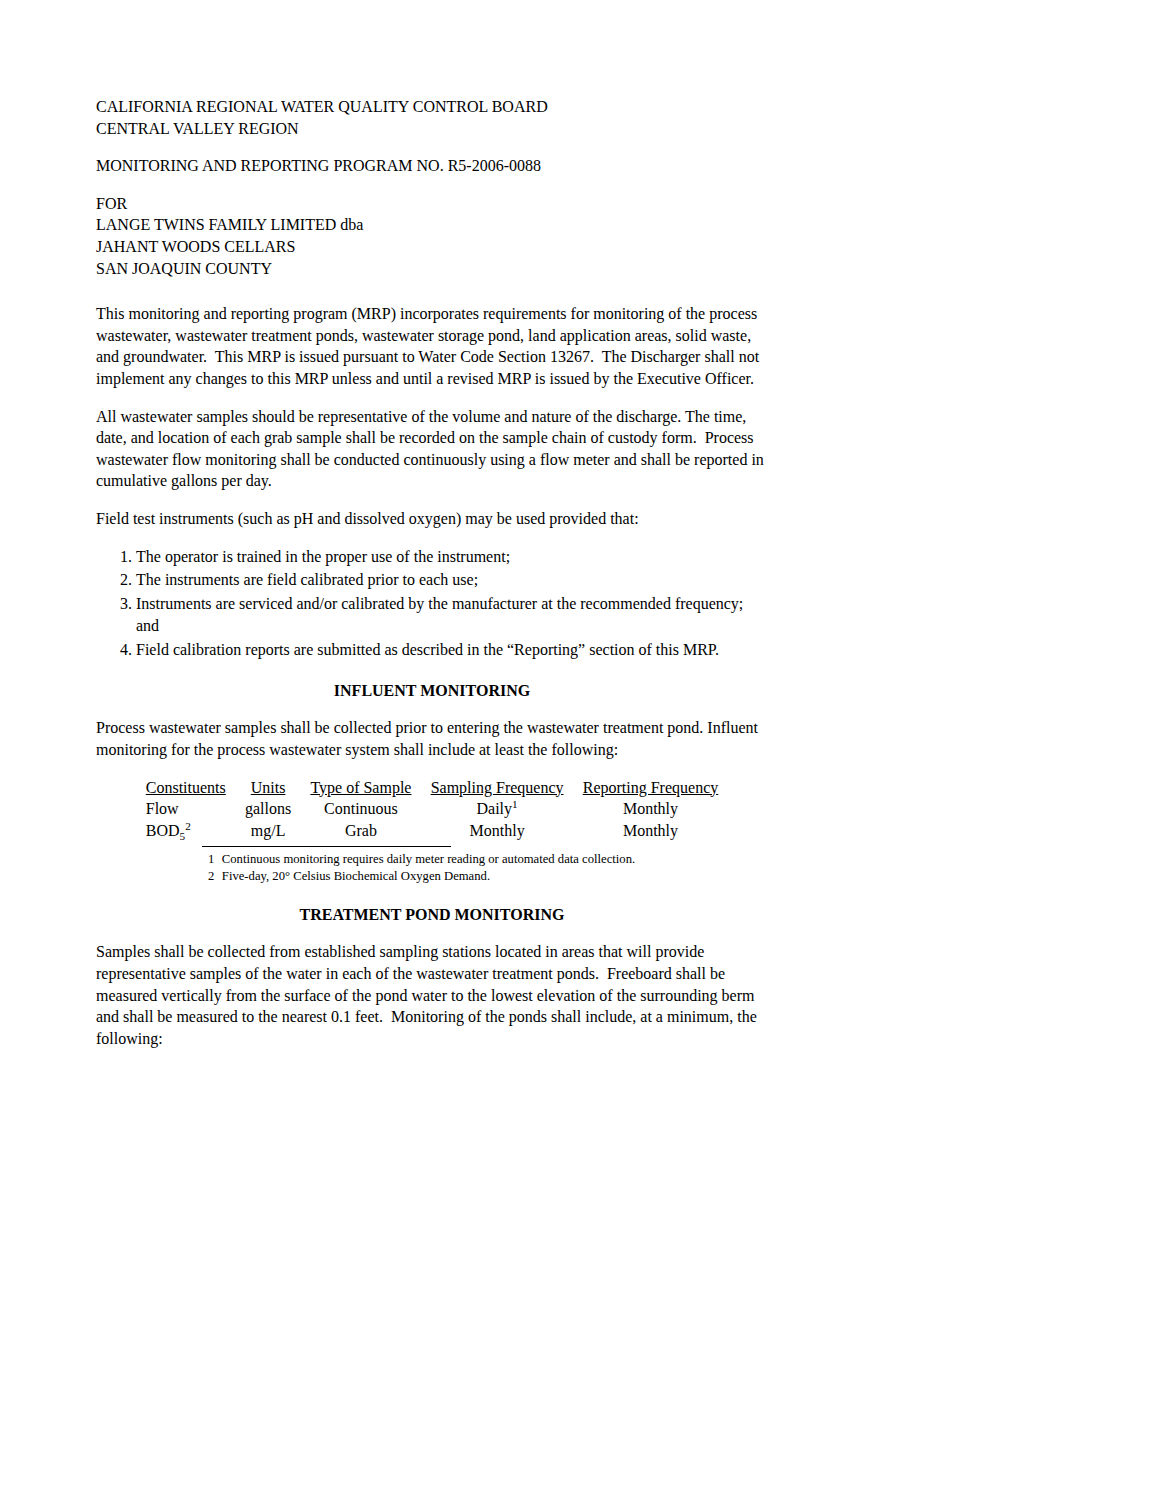CALIFORNIA REGIONAL WATER QUALITY CONTROL BOARD
CENTRAL VALLEY REGION
MONITORING AND REPORTING PROGRAM NO. R5-2006-0088
FOR
LANGE TWINS FAMILY LIMITED dba
JAHANT WOODS CELLARS
SAN JOAQUIN COUNTY
This monitoring and reporting program (MRP) incorporates requirements for monitoring of the process wastewater, wastewater treatment ponds, wastewater storage pond, land application areas, solid waste, and groundwater. This MRP is issued pursuant to Water Code Section 13267. The Discharger shall not implement any changes to this MRP unless and until a revised MRP is issued by the Executive Officer.
All wastewater samples should be representative of the volume and nature of the discharge. The time, date, and location of each grab sample shall be recorded on the sample chain of custody form. Process wastewater flow monitoring shall be conducted continuously using a flow meter and shall be reported in cumulative gallons per day.
Field test instruments (such as pH and dissolved oxygen) may be used provided that:
The operator is trained in the proper use of the instrument;
The instruments are field calibrated prior to each use;
Instruments are serviced and/or calibrated by the manufacturer at the recommended frequency; and
Field calibration reports are submitted as described in the “Reporting” section of this MRP.
INFLUENT MONITORING
Process wastewater samples shall be collected prior to entering the wastewater treatment pond. Influent monitoring for the process wastewater system shall include at least the following:
| Constituents | Units | Type of Sample | Sampling Frequency | Reporting Frequency |
| --- | --- | --- | --- | --- |
| Flow | gallons | Continuous | Daily 1 | Monthly |
| BOD 5 2 | mg/L | Grab | Monthly | Monthly |
1 Continuous monitoring requires daily meter reading or automated data collection.
2 Five-day, 20° Celsius Biochemical Oxygen Demand.
TREATMENT POND MONITORING
Samples shall be collected from established sampling stations located in areas that will provide representative samples of the water in each of the wastewater treatment ponds. Freeboard shall be measured vertically from the surface of the pond water to the lowest elevation of the surrounding berm and shall be measured to the nearest 0.1 feet. Monitoring of the ponds shall include, at a minimum, the following: